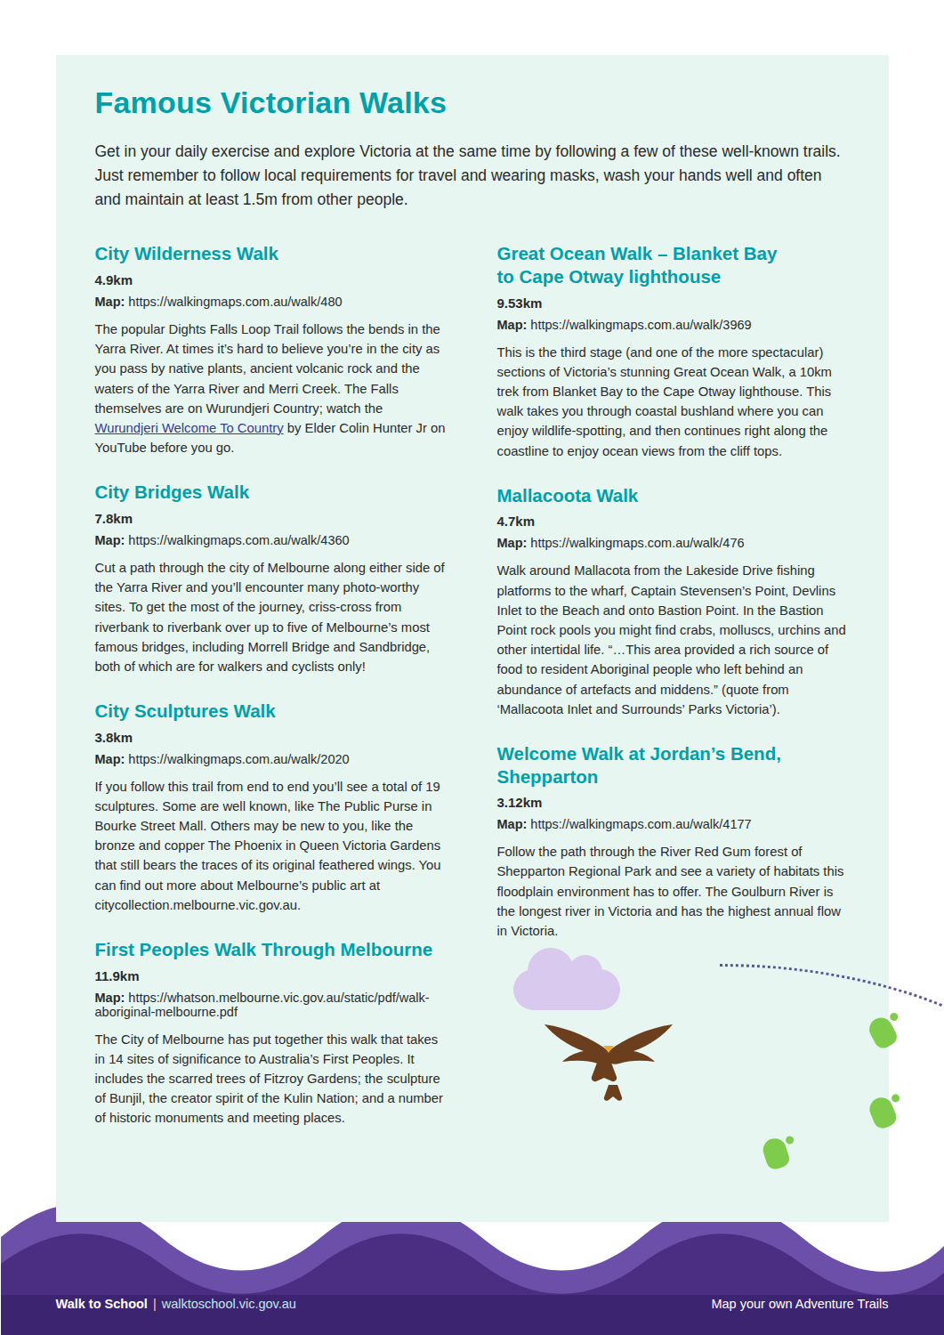Famous Victorian Walks
Get in your daily exercise and explore Victoria at the same time by following a few of these well-known trails. Just remember to follow local requirements for travel and wearing masks, wash your hands well and often and maintain at least 1.5m from other people.
City Wilderness Walk
4.9km
Map: https://walkingmaps.com.au/walk/480
The popular Dights Falls Loop Trail follows the bends in the Yarra River. At times it’s hard to believe you’re in the city as you pass by native plants, ancient volcanic rock and the waters of the Yarra River and Merri Creek. The Falls themselves are on Wurundjeri Country; watch the Wurundjeri Welcome To Country by Elder Colin Hunter Jr on YouTube before you go.
City Bridges Walk
7.8km
Map: https://walkingmaps.com.au/walk/4360
Cut a path through the city of Melbourne along either side of the Yarra River and you’ll encounter many photo-worthy sites. To get the most of the journey, criss-cross from riverbank to riverbank over up to five of Melbourne’s most famous bridges, including Morrell Bridge and Sandbridge, both of which are for walkers and cyclists only!
City Sculptures Walk
3.8km
Map: https://walkingmaps.com.au/walk/2020
If you follow this trail from end to end you’ll see a total of 19 sculptures. Some are well known, like The Public Purse in Bourke Street Mall. Others may be new to you, like the bronze and copper The Phoenix in Queen Victoria Gardens that still bears the traces of its original feathered wings. You can find out more about Melbourne’s public art at citycollection.melbourne.vic.gov.au.
First Peoples Walk Through Melbourne
11.9km
Map: https://whatson.melbourne.vic.gov.au/static/pdf/walk-aboriginal-melbourne.pdf
The City of Melbourne has put together this walk that takes in 14 sites of significance to Australia’s First Peoples. It includes the scarred trees of Fitzroy Gardens; the sculpture of Bunjil, the creator spirit of the Kulin Nation; and a number of historic monuments and meeting places.
Great Ocean Walk – Blanket Bay
to Cape Otway lighthouse
9.53km
Map: https://walkingmaps.com.au/walk/3969
This is the third stage (and one of the more spectacular) sections of Victoria’s stunning Great Ocean Walk, a 10km trek from Blanket Bay to the Cape Otway lighthouse. This walk takes you through coastal bushland where you can enjoy wildlife-spotting, and then continues right along the coastline to enjoy ocean views from the cliff tops.
Mallacoota Walk
4.7km
Map: https://walkingmaps.com.au/walk/476
Walk around Mallacota from the Lakeside Drive fishing platforms to the wharf, Captain Stevensen’s Point, Devlins Inlet to the Beach and onto Bastion Point. In the Bastion Point rock pools you might find crabs, molluscs, urchins and other intertidal life. “…This area provided a rich source of food to resident Aboriginal people who left behind an abundance of artefacts and middens.” (quote from ‘Mallacoota Inlet and Surrounds’ Parks Victoria’).
Welcome Walk at Jordan’s Bend,
Shepparton
3.12km
Map: https://walkingmaps.com.au/walk/4177
Follow the path through the River Red Gum forest of Shepparton Regional Park and see a variety of habitats this floodplain environment has to offer. The Goulburn River is the longest river in Victoria and has the highest annual flow in Victoria.
Walk to School|walktoschool.vic.gov.au
Map your own Adventure Trails